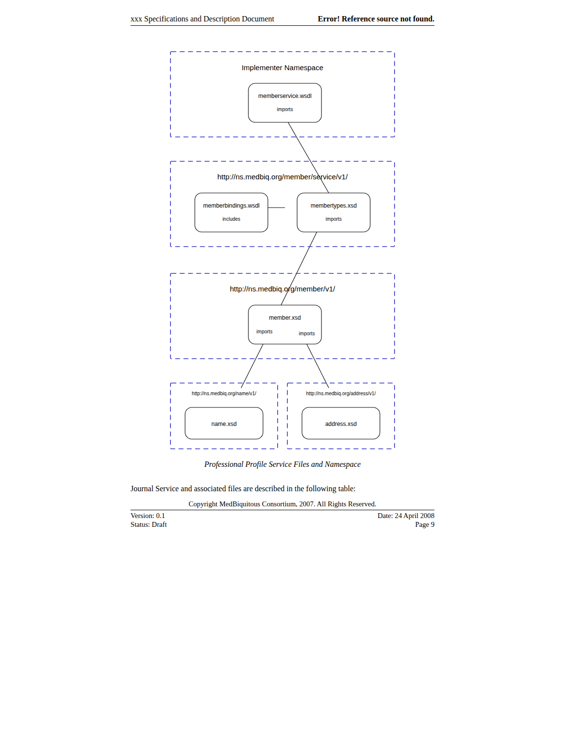xxx Specifications and Description Document
Error! Reference source not found.
Implementer Namespace memberservice.wsdl imports http://ns.medbiq.org/member/service/v1/ memberbindings.wsdl includes membertypes.xsd imports http://ns.medbiq.org/member/v1/ member.xsd imports imports http://ns.medbiq.org/name/v1/ name.xsd http://ns.medbiq.org/address/v1/ address.xsd
Professional Profile Service Files and Namespace
Journal Service and associated files are described in the following table:
Copyright MedBiquitous Consortium, 2007. All Rights Reserved.
Version: 0.1
Status: Draft
Date: 24 April 2008
Page 9